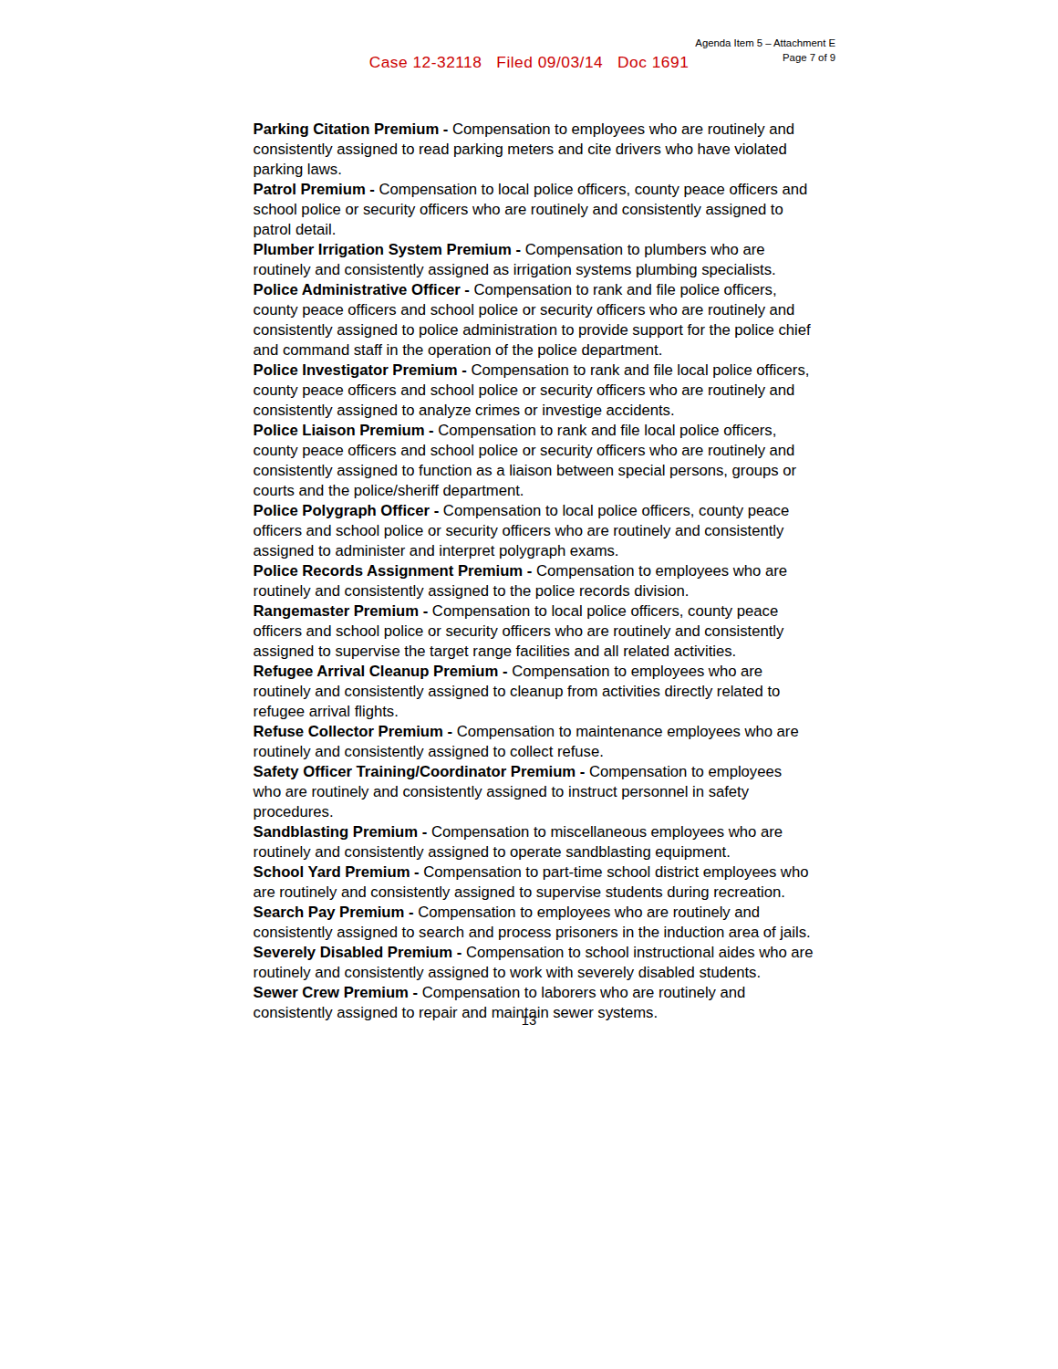Case 12-32118 Filed 09/03/14 Doc 1691
Agenda Item 5 – Attachment E
Page 7 of 9
Parking Citation Premium - Compensation to employees who are routinely and consistently assigned to read parking meters and cite drivers who have violated parking laws.
Patrol Premium - Compensation to local police officers, county peace officers and school police or security officers who are routinely and consistently assigned to patrol detail.
Plumber Irrigation System Premium - Compensation to plumbers who are routinely and consistently assigned as irrigation systems plumbing specialists.
Police Administrative Officer - Compensation to rank and file police officers, county peace officers and school police or security officers who are routinely and consistently assigned to police administration to provide support for the police chief and command staff in the operation of the police department.
Police Investigator Premium - Compensation to rank and file local police officers, county peace officers and school police or security officers who are routinely and consistently assigned to analyze crimes or investige accidents.
Police Liaison Premium - Compensation to rank and file local police officers, county peace officers and school police or security officers who are routinely and consistently assigned to function as a liaison between special persons, groups or courts and the police/sheriff department.
Police Polygraph Officer - Compensation to local police officers, county peace officers and school police or security officers who are routinely and consistently assigned to administer and interpret polygraph exams.
Police Records Assignment Premium - Compensation to employees who are routinely and consistently assigned to the police records division.
Rangemaster Premium - Compensation to local police officers, county peace officers and school police or security officers who are routinely and consistently assigned to supervise the target range facilities and all related activities.
Refugee Arrival Cleanup Premium - Compensation to employees who are routinely and consistently assigned to cleanup from activities directly related to refugee arrival flights.
Refuse Collector Premium - Compensation to maintenance employees who are routinely and consistently assigned to collect refuse.
Safety Officer Training/Coordinator Premium - Compensation to employees who are routinely and consistently assigned to instruct personnel in safety procedures.
Sandblasting Premium - Compensation to miscellaneous employees who are routinely and consistently assigned to operate sandblasting equipment.
School Yard Premium - Compensation to part-time school district employees who are routinely and consistently assigned to supervise students during recreation.
Search Pay Premium - Compensation to employees who are routinely and consistently assigned to search and process prisoners in the induction area of jails.
Severely Disabled Premium - Compensation to school instructional aides who are routinely and consistently assigned to work with severely disabled students.
Sewer Crew Premium - Compensation to laborers who are routinely and consistently assigned to repair and maintain sewer systems.
13